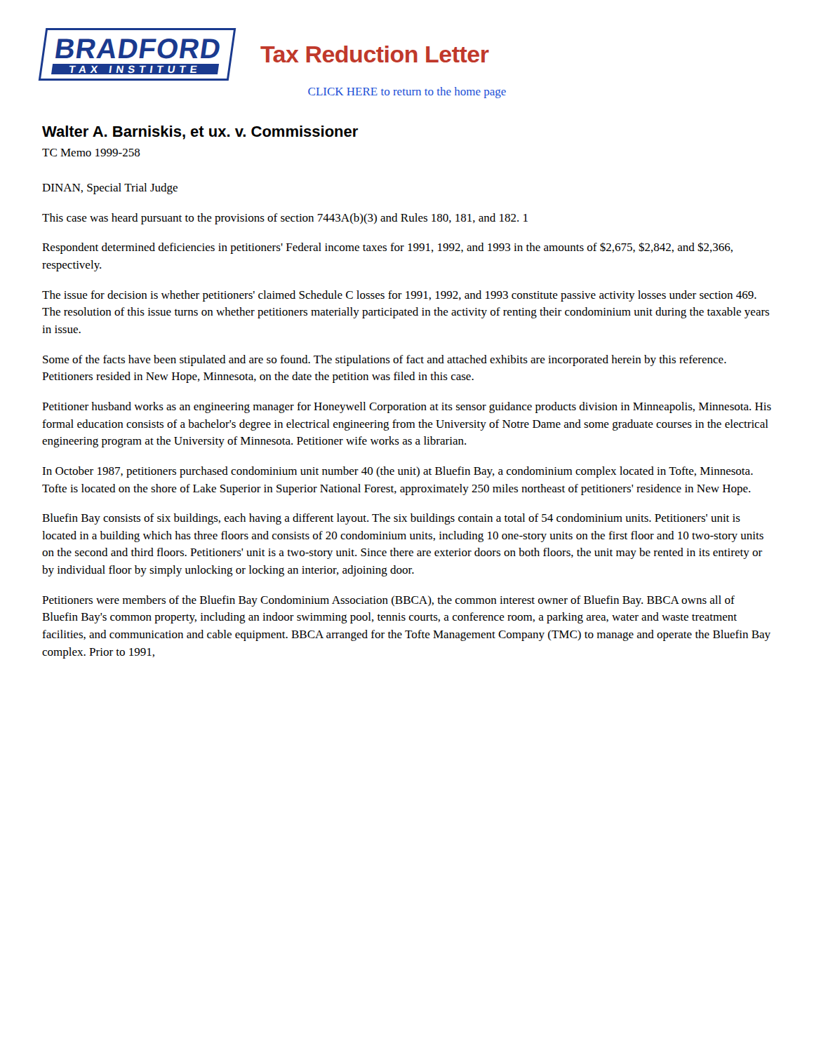BRADFORD TAX INSTITUTE
Tax Reduction Letter
CLICK HERE to return to the home page
Walter A. Barniskis, et ux. v. Commissioner
TC Memo 1999-258
DINAN, Special Trial Judge
This case was heard pursuant to the provisions of section 7443A(b)(3) and Rules 180, 181, and 182. 1
Respondent determined deficiencies in petitioners' Federal income taxes for 1991, 1992, and 1993 in the amounts of $2,675, $2,842, and $2,366, respectively.
The issue for decision is whether petitioners' claimed Schedule C losses for 1991, 1992, and 1993 constitute passive activity losses under section 469. The resolution of this issue turns on whether petitioners materially participated in the activity of renting their condominium unit during the taxable years in issue.
Some of the facts have been stipulated and are so found. The stipulations of fact and attached exhibits are incorporated herein by this reference. Petitioners resided in New Hope, Minnesota, on the date the petition was filed in this case.
Petitioner husband works as an engineering manager for Honeywell Corporation at its sensor guidance products division in Minneapolis, Minnesota. His formal education consists of a bachelor's degree in electrical engineering from the University of Notre Dame and some graduate courses in the electrical engineering program at the University of Minnesota. Petitioner wife works as a librarian.
In October 1987, petitioners purchased condominium unit number 40 (the unit) at Bluefin Bay, a condominium complex located in Tofte, Minnesota. Tofte is located on the shore of Lake Superior in Superior National Forest, approximately 250 miles northeast of petitioners' residence in New Hope.
Bluefin Bay consists of six buildings, each having a different layout. The six buildings contain a total of 54 condominium units. Petitioners' unit is located in a building which has three floors and consists of 20 condominium units, including 10 one-story units on the first floor and 10 two-story units on the second and third floors. Petitioners' unit is a two-story unit. Since there are exterior doors on both floors, the unit may be rented in its entirety or by individual floor by simply unlocking or locking an interior, adjoining door.
Petitioners were members of the Bluefin Bay Condominium Association (BBCA), the common interest owner of Bluefin Bay. BBCA owns all of Bluefin Bay's common property, including an indoor swimming pool, tennis courts, a conference room, a parking area, water and waste treatment facilities, and communication and cable equipment. BBCA arranged for the Tofte Management Company (TMC) to manage and operate the Bluefin Bay complex. Prior to 1991,